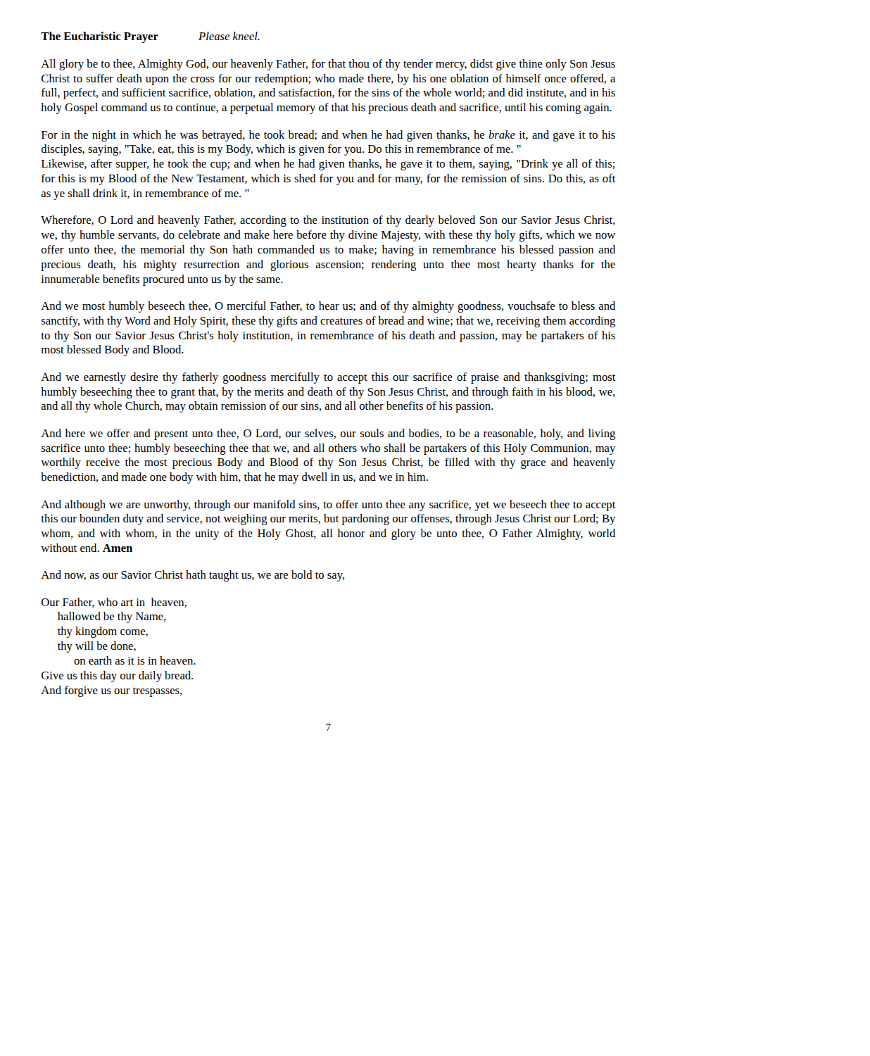The Eucharistic Prayer Please kneel.
All glory be to thee, Almighty God, our heavenly Father, for that thou of thy tender mercy, didst give thine only Son Jesus Christ to suffer death upon the cross for our redemption; who made there, by his one oblation of himself once offered, a full, perfect, and sufficient sacrifice, oblation, and satisfaction, for the sins of the whole world; and did institute, and in his holy Gospel command us to continue, a perpetual memory of that his precious death and sacrifice, until his coming again.
For in the night in which he was betrayed, he took bread; and when he had given thanks, he brake it, and gave it to his disciples, saying, "Take, eat, this is my Body, which is given for you. Do this in remembrance of me. "
Likewise, after supper, he took the cup; and when he had given thanks, he gave it to them, saying, "Drink ye all of this; for this is my Blood of the New Testament, which is shed for you and for many, for the remission of sins. Do this, as oft as ye shall drink it, in remembrance of me. "
Wherefore, O Lord and heavenly Father, according to the institution of thy dearly beloved Son our Savior Jesus Christ, we, thy humble servants, do celebrate and make here before thy divine Majesty, with these thy holy gifts, which we now offer unto thee, the memorial thy Son hath commanded us to make; having in remembrance his blessed passion and precious death, his mighty resurrection and glorious ascension; rendering unto thee most hearty thanks for the innumerable benefits procured unto us by the same.
And we most humbly beseech thee, O merciful Father, to hear us; and of thy almighty goodness, vouchsafe to bless and sanctify, with thy Word and Holy Spirit, these thy gifts and creatures of bread and wine; that we, receiving them according to thy Son our Savior Jesus Christ's holy institution, in remembrance of his death and passion, may be partakers of his most blessed Body and Blood.
And we earnestly desire thy fatherly goodness mercifully to accept this our sacrifice of praise and thanksgiving; most humbly beseeching thee to grant that, by the merits and death of thy Son Jesus Christ, and through faith in his blood, we, and all thy whole Church, may obtain remission of our sins, and all other benefits of his passion.
And here we offer and present unto thee, O Lord, our selves, our souls and bodies, to be a reasonable, holy, and living sacrifice unto thee; humbly beseeching thee that we, and all others who shall be partakers of this Holy Communion, may worthily receive the most precious Body and Blood of thy Son Jesus Christ, be filled with thy grace and heavenly benediction, and made one body with him, that he may dwell in us, and we in him.
And although we are unworthy, through our manifold sins, to offer unto thee any sacrifice, yet we beseech thee to accept this our bounden duty and service, not weighing our merits, but pardoning our offenses, through Jesus Christ our Lord; By whom, and with whom, in the unity of the Holy Ghost, all honor and glory be unto thee, O Father Almighty, world without end. Amen
And now, as our Savior Christ hath taught us, we are bold to say,
Our Father, who art in heaven,
hallowed be thy Name,
thy kingdom come,
thy will be done,
on earth as it is in heaven.
Give us this day our daily bread.
And forgive us our trespasses,
7